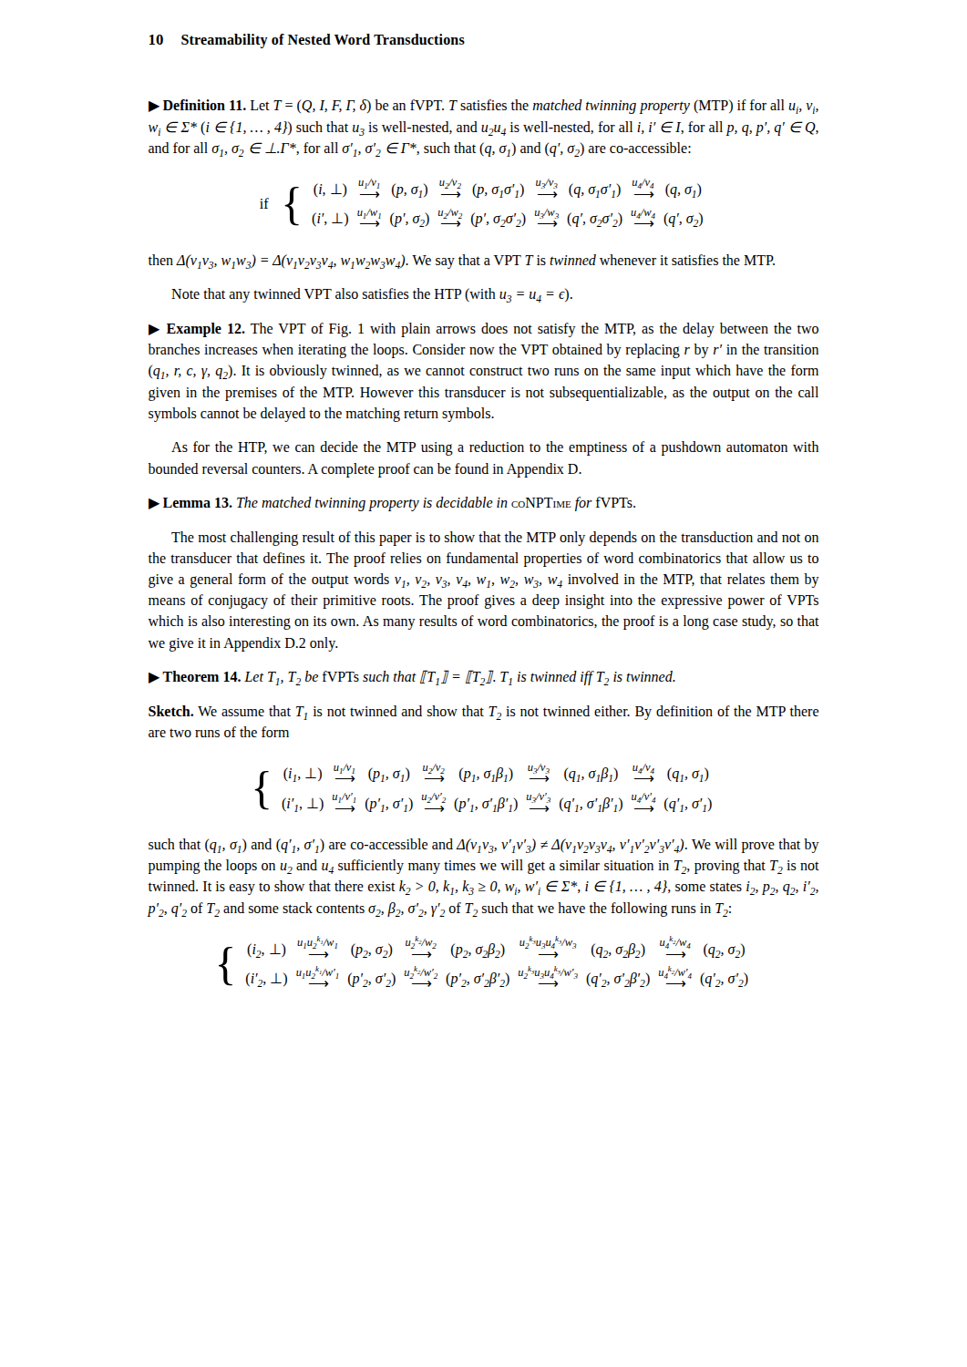10 Streamability of Nested Word Transductions
Definition 11. Let T = (Q, I, F, Γ, δ) be an fVPT. T satisfies the matched twinning property (MTP) if for all ui, vi, wi ∈ Σ* (i ∈ {1, … , 4}) such that u3 is well-nested, and u2u4 is well-nested, for all i, i′ ∈ I, for all p, q, p′, q′ ∈ Q, and for all σ1, σ2 ∈ ⊥.Γ*, for all σ′1, σ′2 ∈ Γ*, such that (q, σ1) and (q′, σ2) are co-accessible:
if {
| ( i , ⊥) | u 1 /v 1 ⟶ | ( p, σ 1 ) | u 2 /v 2 ⟶ | ( p, σ 1 σ′ 1 ) | u 3 /v 3 ⟶ | ( q, σ 1 σ′ 1 ) | u 4 /v 4 ⟶ | ( q, σ 1 ) |
| ( i′ , ⊥) | u 1 /w 1 ⟶ | ( p′, σ 2 ) | u 2 /w 2 ⟶ | ( p′, σ 2 σ′ 2 ) | u 3 /w 3 ⟶ | ( q′, σ 2 σ′ 2 ) | u 4 /w 4 ⟶ | ( q′, σ 2 ) |
then Δ(v1v3, w1w3) = Δ(v1v2v3v4, w1w2w3w4). We say that a VPT T is twinned whenever it satisfies the MTP.
Note that any twinned VPT also satisfies the HTP (with u3 = u4 = ϵ).
Example 12. The VPT of Fig. 1 with plain arrows does not satisfy the MTP, as the delay between the two branches increases when iterating the loops. Consider now the VPT obtained by replacing r by r′ in the transition (q1, r, c, γ, q2). It is obviously twinned, as we cannot construct two runs on the same input which have the form given in the premises of the MTP. However this transducer is not subsequentializable, as the output on the call symbols cannot be delayed to the matching return symbols.
As for the HTP, we can decide the MTP using a reduction to the emptiness of a pushdown automaton with bounded reversal counters. A complete proof can be found in Appendix D.
Lemma 13. The matched twinning property is decidable in coNPTime for fVPTs.
The most challenging result of this paper is to show that the MTP only depends on the transduction and not on the transducer that defines it. The proof relies on fundamental properties of word combinatorics that allow us to give a general form of the output words v1, v2, v3, v4, w1, w2, w3, w4 involved in the MTP, that relates them by means of conjugacy of their primitive roots. The proof gives a deep insight into the expressive power of VPTs which is also interesting on its own. As many results of word combinatorics, the proof is a long case study, so that we give it in Appendix D.2 only.
Theorem 14. Let T1, T2 be fVPTs such that ⟦T1⟧ = ⟦T2⟧. T1 is twinned iff T2 is twinned.
Sketch. We assume that T1 is not twinned and show that T2 is not twinned either. By definition of the MTP there are two runs of the form
{
| ( i 1 , ⊥) | u 1 /v 1 ⟶ | ( p 1 , σ 1 ) | u 2 /v 2 ⟶ | ( p 1 , σ 1 β 1 ) | u 3 /v 3 ⟶ | ( q 1 , σ 1 β 1 ) | u 4 /v 4 ⟶ | ( q 1 , σ 1 ) |
| ( i′ 1 , ⊥) | u 1 /v′ 1 ⟶ | ( p′ 1 , σ′ 1 ) | u 2 /v′ 2 ⟶ | ( p′ 1 , σ′ 1 β′ 1 ) | u 3 /v′ 3 ⟶ | ( q′ 1 , σ′ 1 β′ 1 ) | u 4 /v′ 4 ⟶ | ( q′ 1 , σ′ 1 ) |
such that (q1, σ1) and (q′1, σ′1) are co-accessible and Δ(v1v3, v′1v′3) ≠ Δ(v1v2v3v4, v′1v′2v′3v′4). We will prove that by pumping the loops on u2 and u4 sufficiently many times we will get a similar situation in T2, proving that T2 is not twinned. It is easy to show that there exist k2 > 0, k1, k3 ≥ 0, wi, w′i ∈ Σ*, i ∈ {1, … , 4}, some states i2, p2, q2, i′2, p′2, q′2 of T2 and some stack contents σ2, β2, σ′2, γ′2 of T2 such that we have the following runs in T2:
{
| ( i 2 , ⊥) | u 1 u 2 k 1 /w 1 ⟶ | ( p 2 , σ 2 ) | u 2 k 2 /w 2 ⟶ | ( p 2 , σ 2 β 2 ) | u 2 k 3 u 3 u 4 k 3 /w 3 ⟶ | ( q 2 , σ 2 β 2 ) | u 4 k 2 /w 4 ⟶ | ( q 2 , σ 2 ) |
| ( i′ 2 , ⊥) | u 1 u 2 k 1 /w′ 1 ⟶ | ( p′ 2 , σ′ 2 ) | u 2 k 2 /w′ 2 ⟶ | ( p′ 2 , σ′ 2 β′ 2 ) | u 2 k 3 u 3 u 4 k 3 /w′ 3 ⟶ | ( q′ 2 , σ′ 2 β′ 2 ) | u 4 k 2 /w′ 4 ⟶ | ( q′ 2 , σ′ 2 ) |